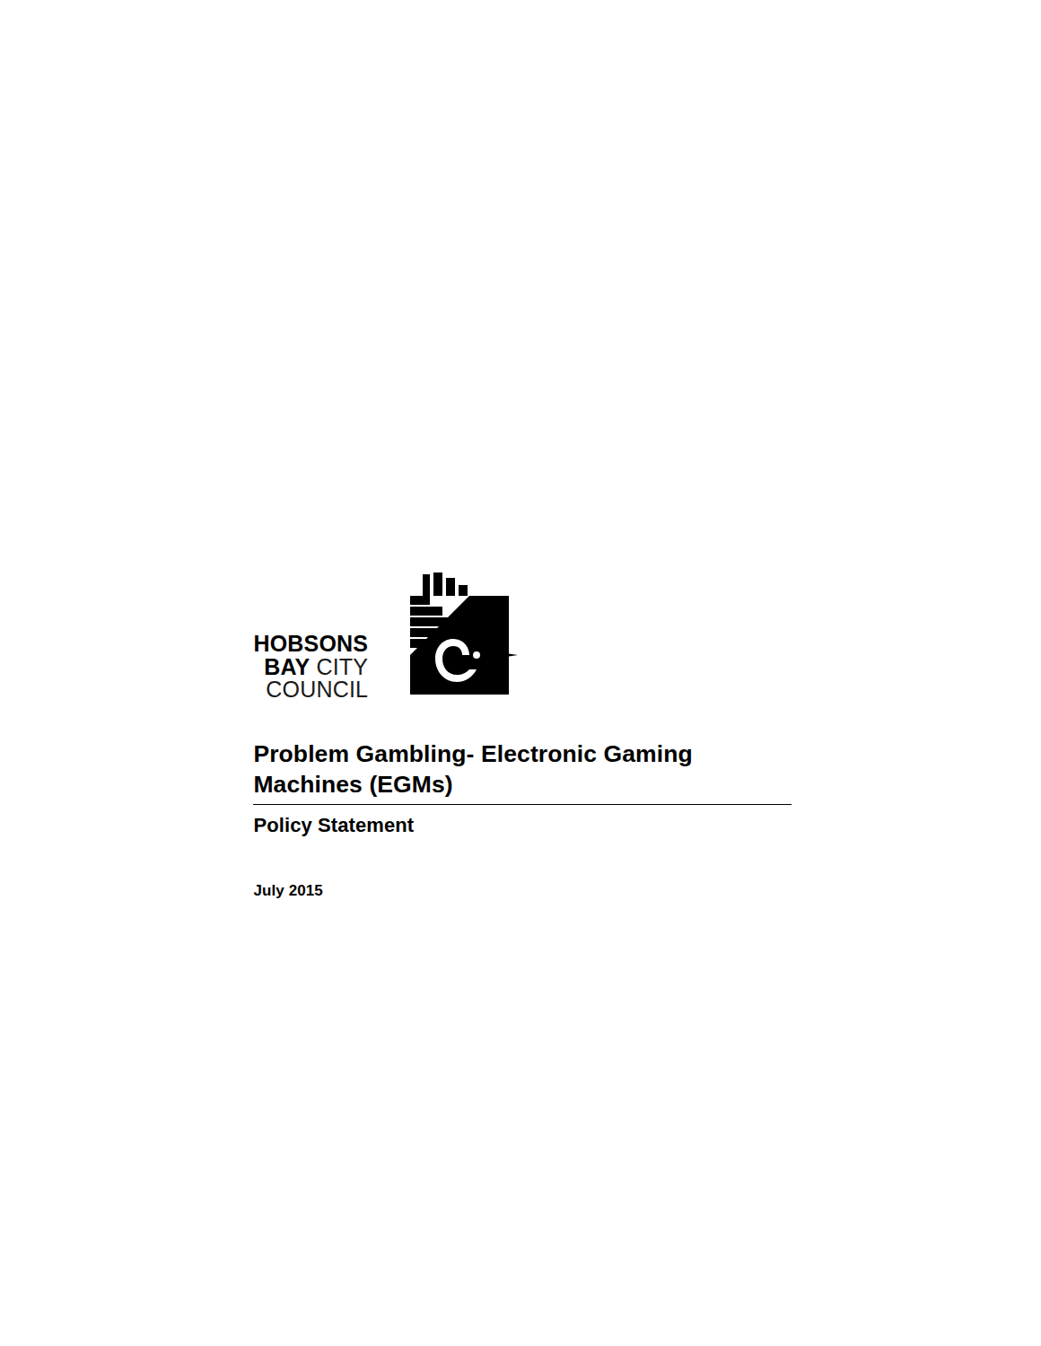HOBSONS
BAY CITY
COUNCIL
Problem Gambling- Electronic Gaming Machines (EGMs)
Policy Statement
July 2015